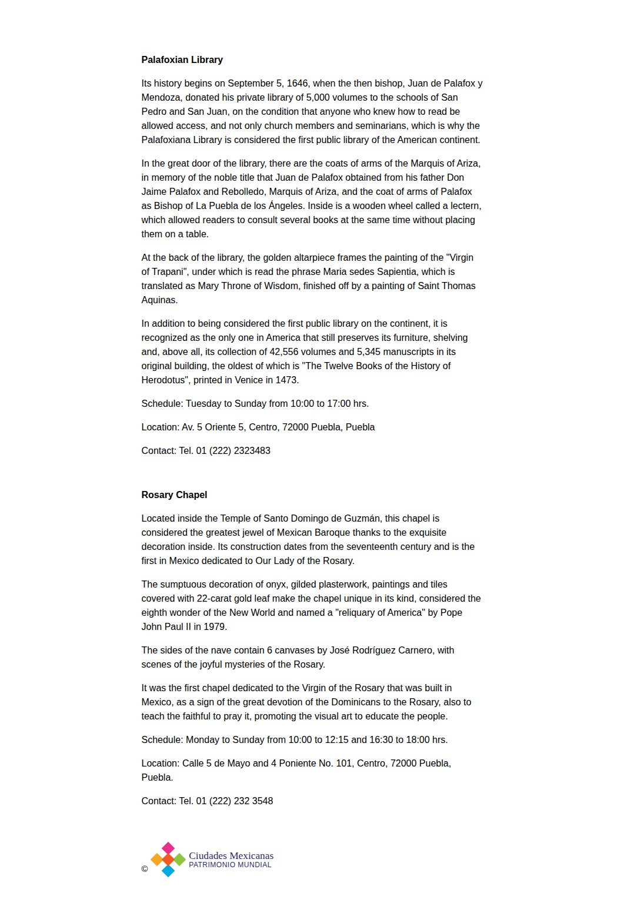Palafoxian Library
Its history begins on September 5, 1646, when the then bishop, Juan de Palafox y Mendoza, donated his private library of 5,000 volumes to the schools of San Pedro and San Juan, on the condition that anyone who knew how to read be allowed access, and not only church members and seminarians, which is why the Palafoxiana Library is considered the first public library of the American continent.
In the great door of the library, there are the coats of arms of the Marquis of Ariza, in memory of the noble title that Juan de Palafox obtained from his father Don Jaime Palafox and Rebolledo, Marquis of Ariza, and the coat of arms of Palafox as Bishop of La Puebla de los Ángeles. Inside is a wooden wheel called a lectern, which allowed readers to consult several books at the same time without placing them on a table.
At the back of the library, the golden altarpiece frames the painting of the "Virgin of Trapani", under which is read the phrase Maria sedes Sapientia, which is translated as Mary Throne of Wisdom, finished off by a painting of Saint Thomas Aquinas.
In addition to being considered the first public library on the continent, it is recognized as the only one in America that still preserves its furniture, shelving and, above all, its collection of 42,556 volumes and 5,345 manuscripts in its original building, the oldest of which is "The Twelve Books of the History of Herodotus", printed in Venice in 1473.
Schedule: Tuesday to Sunday from 10:00 to 17:00 hrs.
Location: Av. 5 Oriente 5, Centro, 72000 Puebla, Puebla
Contact: Tel. 01 (222) 2323483
Rosary Chapel
Located inside the Temple of Santo Domingo de Guzmán, this chapel is considered the greatest jewel of Mexican Baroque thanks to the exquisite decoration inside. Its construction dates from the seventeenth century and is the first in Mexico dedicated to Our Lady of the Rosary.
The sumptuous decoration of onyx, gilded plasterwork, paintings and tiles covered with 22-carat gold leaf make the chapel unique in its kind, considered the eighth wonder of the New World and named a "reliquary of America" by Pope John Paul II in 1979.
The sides of the nave contain 6 canvases by José Rodríguez Carnero, with scenes of the joyful mysteries of the Rosary.
It was the first chapel dedicated to the Virgin of the Rosary that was built in Mexico, as a sign of the great devotion of the Dominicans to the Rosary, also to teach the faithful to pray it, promoting the visual art to educate the people.
Schedule: Monday to Sunday from 10:00 to 12:15 and 16:30 to 18:00 hrs.
Location: Calle 5 de Mayo and 4 Poniente No. 101, Centro, 72000 Puebla, Puebla.
Contact: Tel. 01 (222) 232 3548
©
Ciudades Mexicanas
PATRIMONIO MUNDIAL